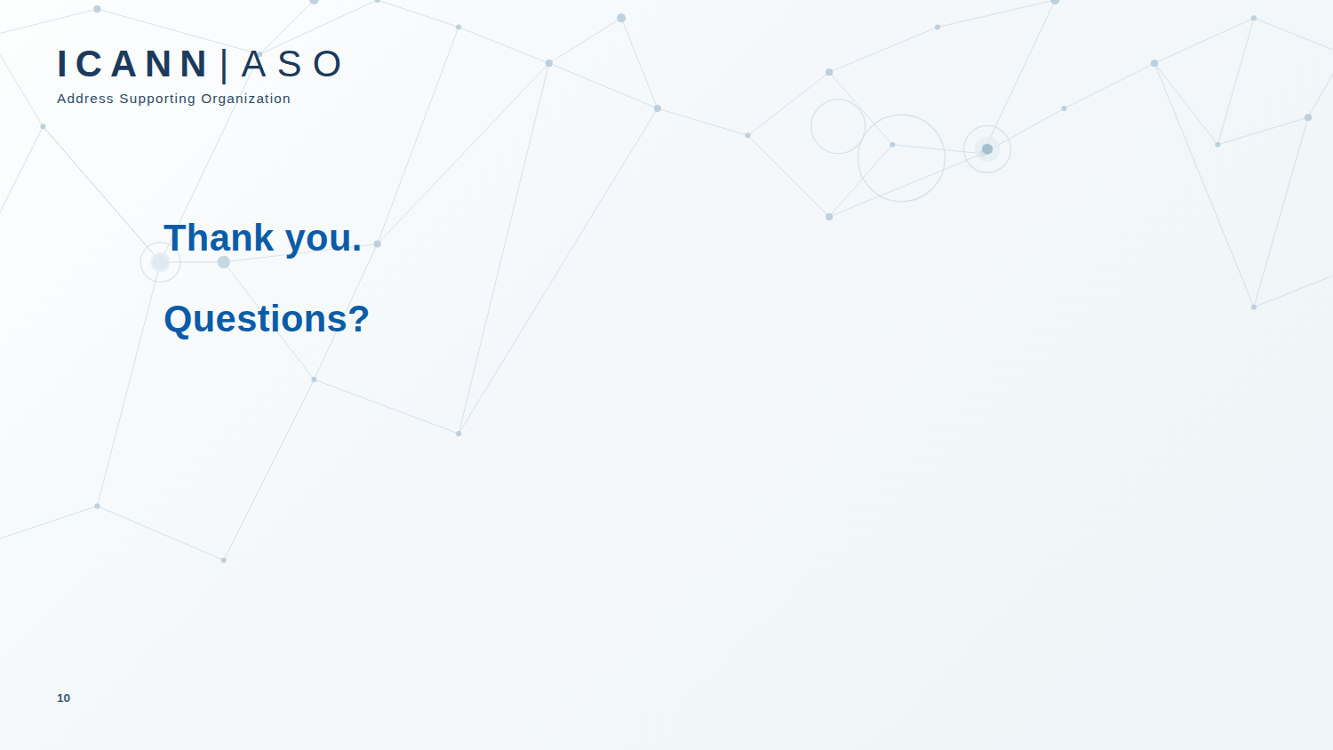ICANN|ASO
Address Supporting Organization
Thank you.
Questions?
10